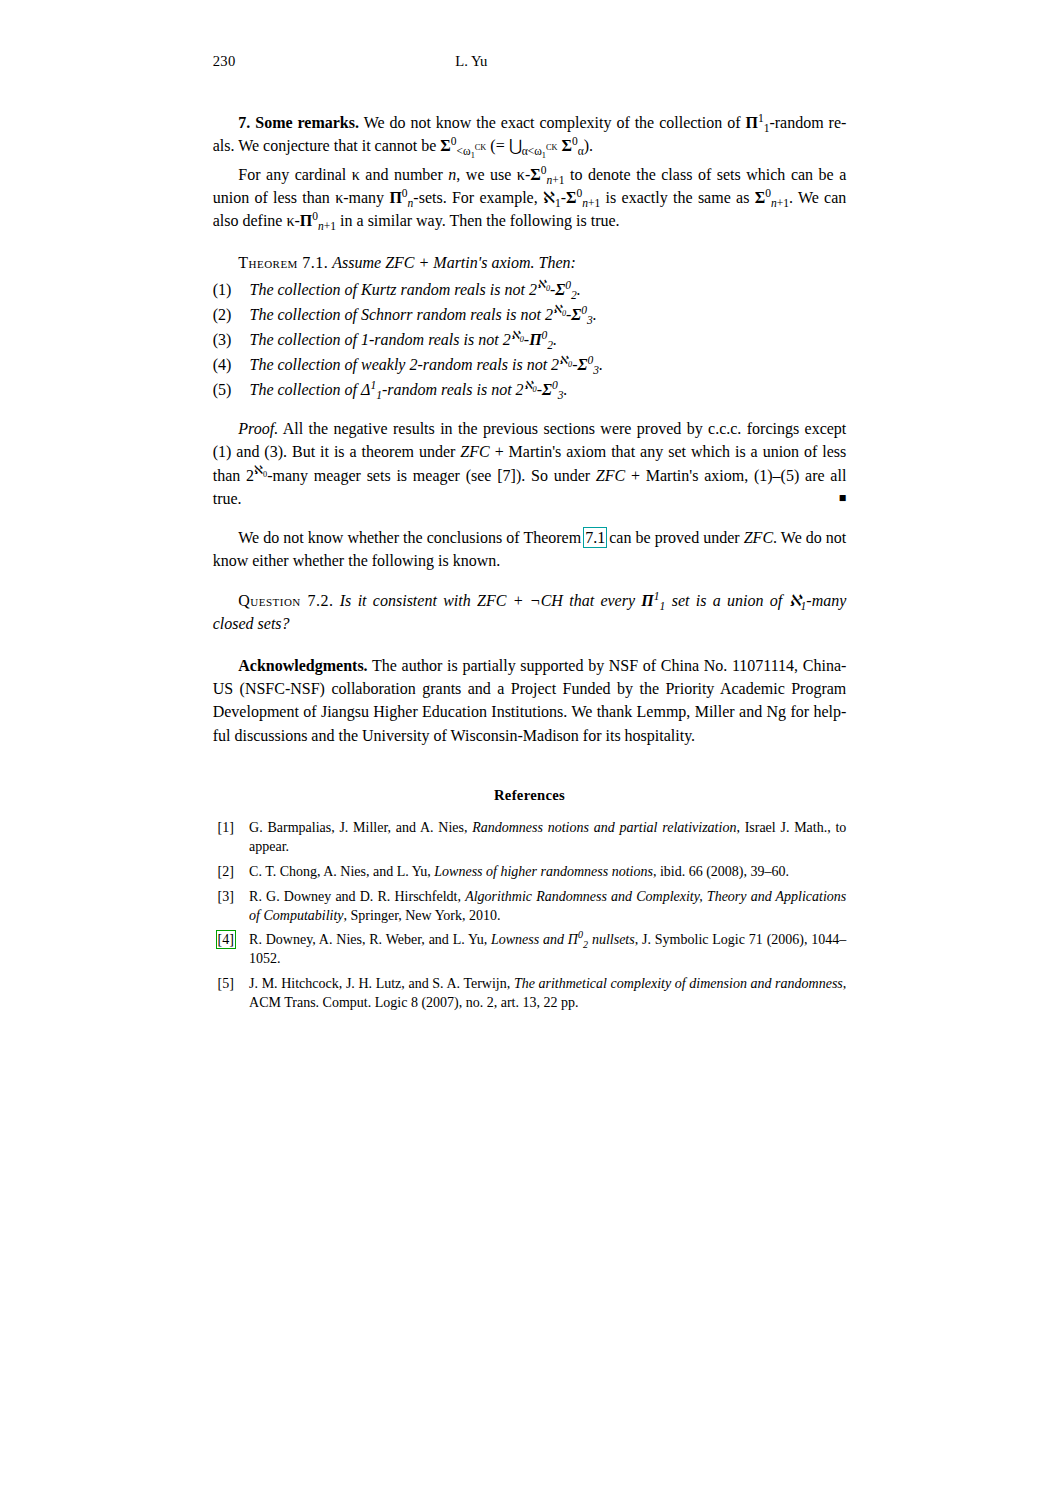230 L. Yu
7. Some remarks. We do not know the exact complexity of the collection of Π11-random reals. We conjecture that it cannot be Σ0<ω1CK (= ⋃α<ω1CK Σ0α).
For any cardinal κ and number n, we use κ-Σ0n+1 to denote the class of sets which can be a union of less than κ-many Π0n-sets. For example, ℵ1-Σ0n+1 is exactly the same as Σ0n+1. We can also define κ-Π0n+1 in a similar way. Then the following is true.
Theorem 7.1. Assume ZFC + Martin's axiom. Then:
(1) The collection of Kurtz random reals is not 2ℵ0-Σ02.
(2) The collection of Schnorr random reals is not 2ℵ0-Σ03.
(3) The collection of 1-random reals is not 2ℵ0-Π02.
(4) The collection of weakly 2-random reals is not 2ℵ0-Σ03.
(5) The collection of Δ11-random reals is not 2ℵ0-Σ03.
Proof. All the negative results in the previous sections were proved by c.c.c. forcings except (1) and (3). But it is a theorem under ZFC + Martin's axiom that any set which is a union of less than 2ℵ0-many meager sets is meager (see [7]). So under ZFC + Martin's axiom, (1)–(5) are all true.
We do not know whether the conclusions of Theorem 7.1 can be proved under ZFC. We do not know either whether the following is known.
Question 7.2. Is it consistent with ZFC + ¬CH that every Π11 set is a union of ℵ1-many closed sets?
Acknowledgments. The author is partially supported by NSF of China No. 11071114, China-US (NSFC-NSF) collaboration grants and a Project Funded by the Priority Academic Program Development of Jiangsu Higher Education Institutions. We thank Lemmp, Miller and Ng for helpful discussions and the University of Wisconsin-Madison for its hospitality.
References
[1] G. Barmpalias, J. Miller, and A. Nies, Randomness notions and partial relativization, Israel J. Math., to appear.
[2] C. T. Chong, A. Nies, and L. Yu, Lowness of higher randomness notions, ibid. 66 (2008), 39–60.
[3] R. G. Downey and D. R. Hirschfeldt, Algorithmic Randomness and Complexity, Theory and Applications of Computability, Springer, New York, 2010.
[4] R. Downey, A. Nies, R. Weber, and L. Yu, Lowness and Π02 nullsets, J. Symbolic Logic 71 (2006), 1044–1052.
[5] J. M. Hitchcock, J. H. Lutz, and S. A. Terwijn, The arithmetical complexity of dimension and randomness, ACM Trans. Comput. Logic 8 (2007), no. 2, art. 13, 22 pp.